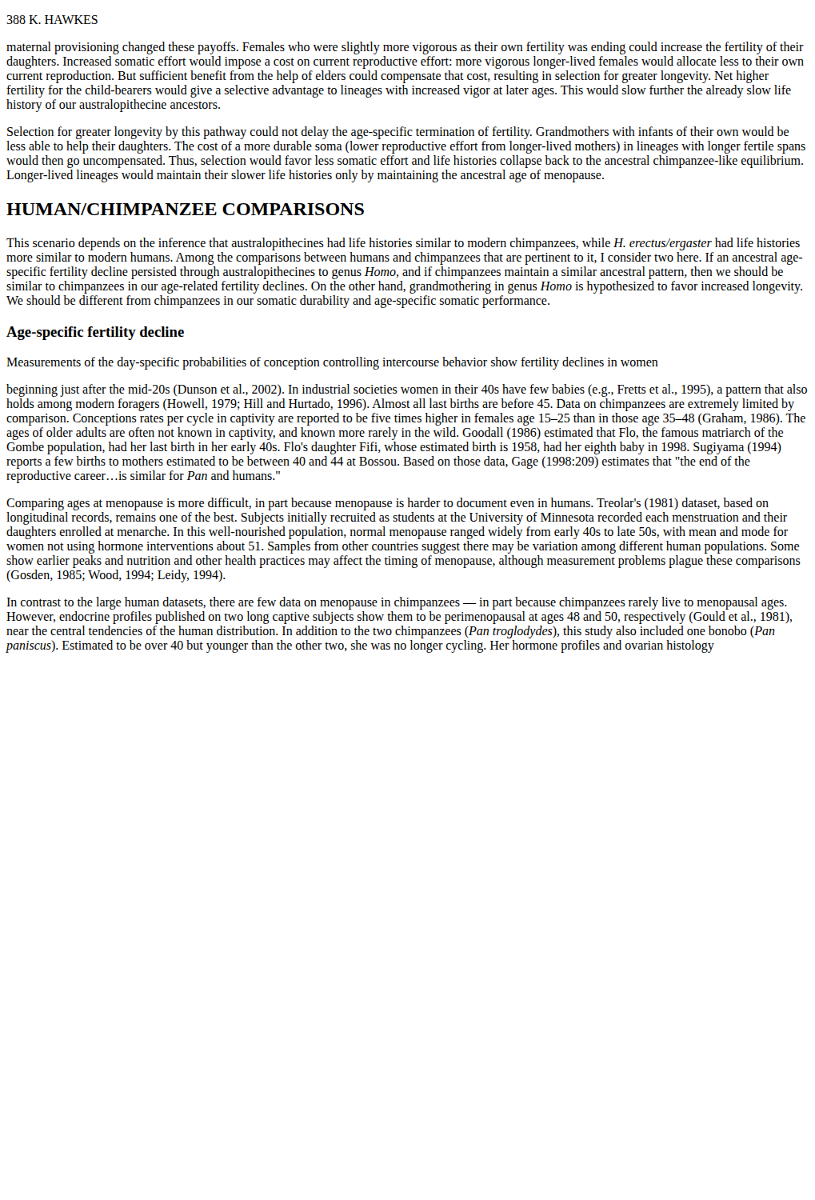388 K. HAWKES
maternal provisioning changed these payoffs. Females who were slightly more vigorous as their own fertility was ending could increase the fertility of their daughters. Increased somatic effort would impose a cost on current reproductive effort: more vigorous longer-lived females would allocate less to their own current reproduction. But sufficient benefit from the help of elders could compensate that cost, resulting in selection for greater longevity. Net higher fertility for the child-bearers would give a selective advantage to lineages with increased vigor at later ages. This would slow further the already slow life history of our australopithecine ancestors.
Selection for greater longevity by this pathway could not delay the age-specific termination of fertility. Grandmothers with infants of their own would be less able to help their daughters. The cost of a more durable soma (lower reproductive effort from longer-lived mothers) in lineages with longer fertile spans would then go uncompensated. Thus, selection would favor less somatic effort and life histories collapse back to the ancestral chimpanzee-like equilibrium. Longer-lived lineages would maintain their slower life histories only by maintaining the ancestral age of menopause.
HUMAN/CHIMPANZEE COMPARISONS
This scenario depends on the inference that australopithecines had life histories similar to modern chimpanzees, while H. erectus/ergaster had life histories more similar to modern humans. Among the comparisons between humans and chimpanzees that are pertinent to it, I consider two here. If an ancestral age-specific fertility decline persisted through australopithecines to genus Homo, and if chimpanzees maintain a similar ancestral pattern, then we should be similar to chimpanzees in our age-related fertility declines. On the other hand, grandmothering in genus Homo is hypothesized to favor increased longevity. We should be different from chimpanzees in our somatic durability and age-specific somatic performance.
Age-specific fertility decline
Measurements of the day-specific probabilities of conception controlling intercourse behavior show fertility declines in women
beginning just after the mid-20s (Dunson et al., 2002). In industrial societies women in their 40s have few babies (e.g., Fretts et al., 1995), a pattern that also holds among modern foragers (Howell, 1979; Hill and Hurtado, 1996). Almost all last births are before 45. Data on chimpanzees are extremely limited by comparison. Conceptions rates per cycle in captivity are reported to be five times higher in females age 15–25 than in those age 35–48 (Graham, 1986). The ages of older adults are often not known in captivity, and known more rarely in the wild. Goodall (1986) estimated that Flo, the famous matriarch of the Gombe population, had her last birth in her early 40s. Flo's daughter Fifi, whose estimated birth is 1958, had her eighth baby in 1998. Sugiyama (1994) reports a few births to mothers estimated to be between 40 and 44 at Bossou. Based on those data, Gage (1998:209) estimates that "the end of the reproductive career…is similar for Pan and humans."
Comparing ages at menopause is more difficult, in part because menopause is harder to document even in humans. Treolar's (1981) dataset, based on longitudinal records, remains one of the best. Subjects initially recruited as students at the University of Minnesota recorded each menstruation and their daughters enrolled at menarche. In this well-nourished population, normal menopause ranged widely from early 40s to late 50s, with mean and mode for women not using hormone interventions about 51. Samples from other countries suggest there may be variation among different human populations. Some show earlier peaks and nutrition and other health practices may affect the timing of menopause, although measurement problems plague these comparisons (Gosden, 1985; Wood, 1994; Leidy, 1994).
In contrast to the large human datasets, there are few data on menopause in chimpanzees — in part because chimpanzees rarely live to menopausal ages. However, endocrine profiles published on two long captive subjects show them to be perimenopausal at ages 48 and 50, respectively (Gould et al., 1981), near the central tendencies of the human distribution. In addition to the two chimpanzees (Pan troglodydes), this study also included one bonobo (Pan paniscus). Estimated to be over 40 but younger than the other two, she was no longer cycling. Her hormone profiles and ovarian histology